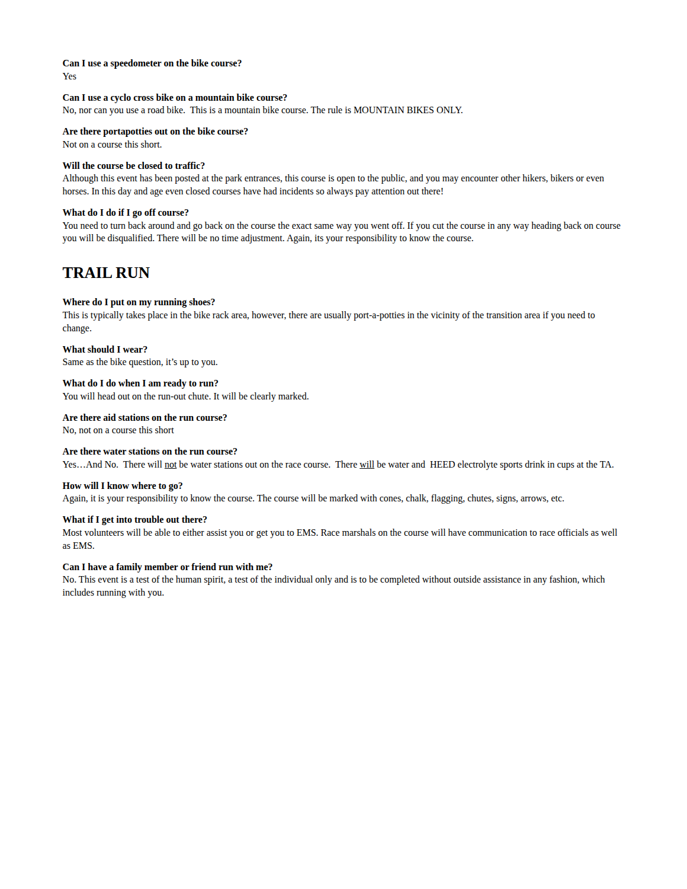Can I use a speedometer on the bike course?
Yes
Can I use a cyclo cross bike on a mountain bike course?
No, nor can you use a road bike. This is a mountain bike course. The rule is MOUNTAIN BIKES ONLY.
Are there portapotties out on the bike course?
Not on a course this short.
Will the course be closed to traffic?
Although this event has been posted at the park entrances, this course is open to the public, and you may encounter other hikers, bikers or even horses. In this day and age even closed courses have had incidents so always pay attention out there!
What do I do if I go off course?
You need to turn back around and go back on the course the exact same way you went off. If you cut the course in any way heading back on course you will be disqualified. There will be no time adjustment. Again, its your responsibility to know the course.
TRAIL RUN
Where do I put on my running shoes?
This is typically takes place in the bike rack area, however, there are usually port-a-potties in the vicinity of the transition area if you need to change.
What should I wear?
Same as the bike question, it’s up to you.
What do I do when I am ready to run?
You will head out on the run-out chute. It will be clearly marked.
Are there aid stations on the run course?
No, not on a course this short
Are there water stations on the run course?
Yes…And No. There will not be water stations out on the race course. There will be water and HEED electrolyte sports drink in cups at the TA.
How will I know where to go?
Again, it is your responsibility to know the course. The course will be marked with cones, chalk, flagging, chutes, signs, arrows, etc.
What if I get into trouble out there?
Most volunteers will be able to either assist you or get you to EMS. Race marshals on the course will have communication to race officials as well as EMS.
Can I have a family member or friend run with me?
No. This event is a test of the human spirit, a test of the individual only and is to be completed without outside assistance in any fashion, which includes running with you.